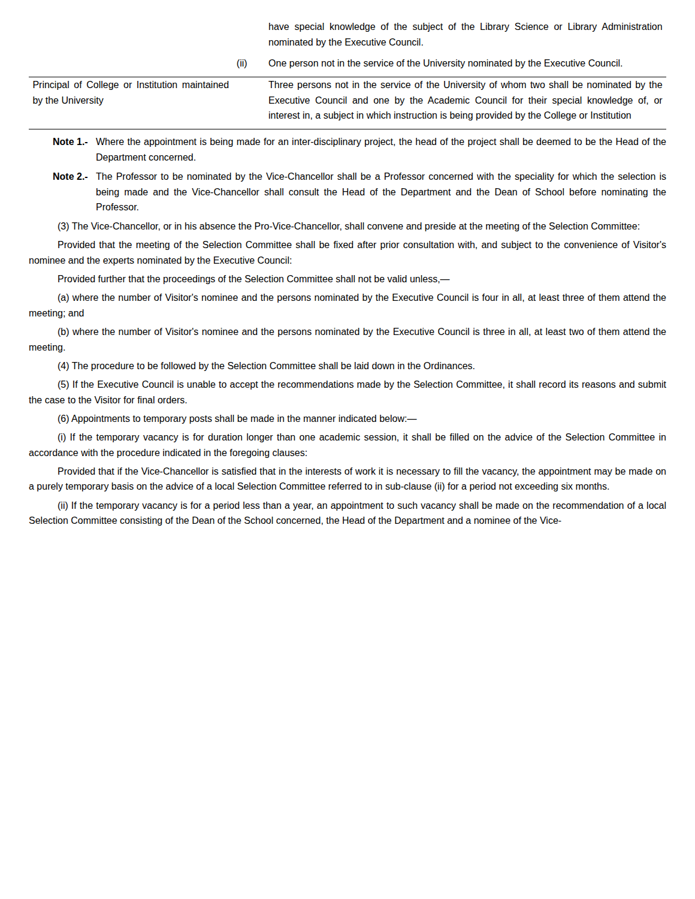| | | have special knowledge of the subject of the Library Science or Library Administration nominated by the Executive Council. |
| | (ii) | One person not in the service of the University nominated by the Executive Council. |
| Principal of College or Institution maintained by the University | | Three persons not in the service of the University of whom two shall be nominated by the Executive Council and one by the Academic Council for their special knowledge of, or interest in, a subject in which instruction is being provided by the College or Institution |
Note 1.- Where the appointment is being made for an inter-disciplinary project, the head of the project shall be deemed to be the Head of the Department concerned.
Note 2.- The Professor to be nominated by the Vice-Chancellor shall be a Professor concerned with the speciality for which the selection is being made and the Vice-Chancellor shall consult the Head of the Department and the Dean of School before nominating the Professor.
(3) The Vice-Chancellor, or in his absence the Pro-Vice-Chancellor, shall convene and preside at the meeting of the Selection Committee:
Provided that the meeting of the Selection Committee shall be fixed after prior consultation with, and subject to the convenience of Visitor's nominee and the experts nominated by the Executive Council:
Provided further that the proceedings of the Selection Committee shall not be valid unless,—
(a) where the number of Visitor's nominee and the persons nominated by the Executive Council is four in all, at least three of them attend the meeting; and
(b) where the number of Visitor's nominee and the persons nominated by the Executive Council is three in all, at least two of them attend the meeting.
(4) The procedure to be followed by the Selection Committee shall be laid down in the Ordinances.
(5) If the Executive Council is unable to accept the recommendations made by the Selection Committee, it shall record its reasons and submit the case to the Visitor for final orders.
(6) Appointments to temporary posts shall be made in the manner indicated below:—
(i) If the temporary vacancy is for duration longer than one academic session, it shall be filled on the advice of the Selection Committee in accordance with the procedure indicated in the foregoing clauses:
Provided that if the Vice-Chancellor is satisfied that in the interests of work it is necessary to fill the vacancy, the appointment may be made on a purely temporary basis on the advice of a local Selection Committee referred to in sub-clause (ii) for a period not exceeding six months.
(ii) If the temporary vacancy is for a period less than a year, an appointment to such vacancy shall be made on the recommendation of a local Selection Committee consisting of the Dean of the School concerned, the Head of the Department and a nominee of the Vice-